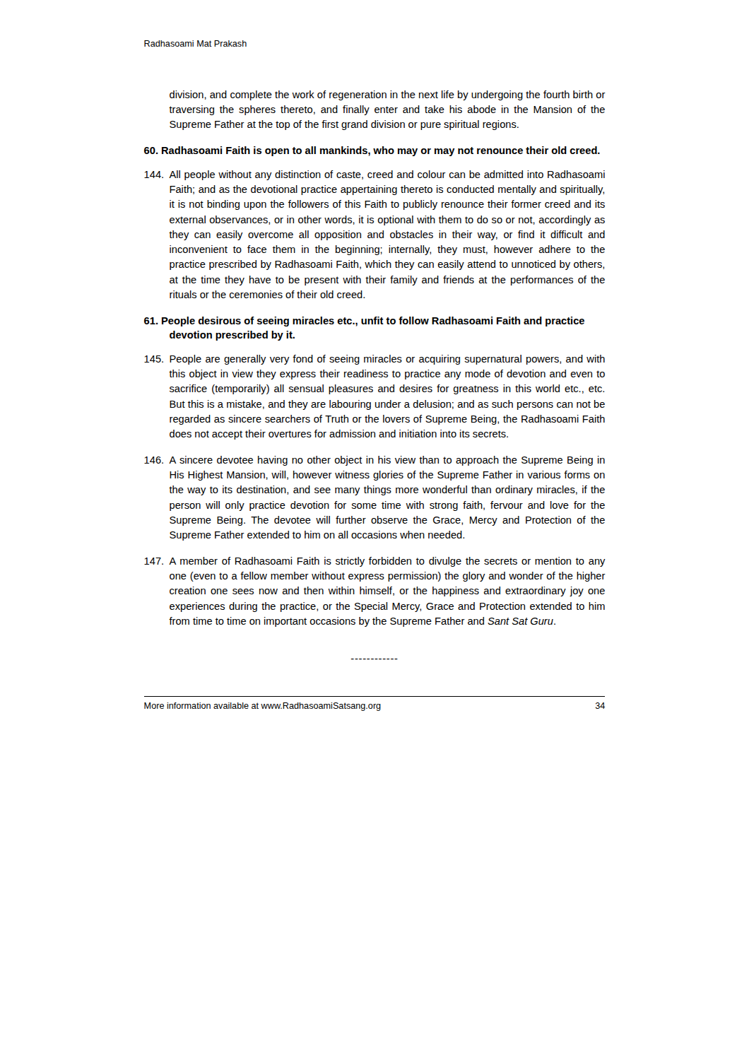Radhasoami Mat Prakash
division, and complete the work of regeneration in the next life by undergoing the fourth birth or traversing the spheres thereto, and finally enter and take his abode in the Mansion of the Supreme Father at the top of the first grand division or pure spiritual regions.
60. Radhasoami Faith is open to all mankinds, who may or may not renounce their old creed.
144.
All people without any distinction of caste, creed and colour can be admitted into Radhasoami Faith; and as the devotional practice appertaining thereto is conducted mentally and spiritually, it is not binding upon the followers of this Faith to publicly renounce their former creed and its external observances, or in other words, it is optional with them to do so or not, accordingly as they can easily overcome all opposition and obstacles in their way, or find it difficult and inconvenient to face them in the beginning; internally, they must, however adhere to the practice prescribed by Radhasoami Faith, which they can easily attend to unnoticed by others, at the time they have to be present with their family and friends at the performances of the rituals or the ceremonies of their old creed.
61. People desirous of seeing miracles etc., unfit to follow Radhasoami Faith and practice devotion prescribed by it.
145.
People are generally very fond of seeing miracles or acquiring supernatural powers, and with this object in view they express their readiness to practice any mode of devotion and even to sacrifice (temporarily) all sensual pleasures and desires for greatness in this world etc., etc. But this is a mistake, and they are labouring under a delusion; and as such persons can not be regarded as sincere searchers of Truth or the lovers of Supreme Being, the Radhasoami Faith does not accept their overtures for admission and initiation into its secrets.
146.
A sincere devotee having no other object in his view than to approach the Supreme Being in His Highest Mansion, will, however witness glories of the Supreme Father in various forms on the way to its destination, and see many things more wonderful than ordinary miracles, if the person will only practice devotion for some time with strong faith, fervour and love for the Supreme Being. The devotee will further observe the Grace, Mercy and Protection of the Supreme Father extended to him on all occasions when needed.
147.
A member of Radhasoami Faith is strictly forbidden to divulge the secrets or mention to any one (even to a fellow member without express permission) the glory and wonder of the higher creation one sees now and then within himself, or the happiness and extraordinary joy one experiences during the practice, or the Special Mercy, Grace and Protection extended to him from time to time on important occasions by the Supreme Father and Sant Sat Guru.
------------
More information available at www.RadhasoamiSatsang.org 34